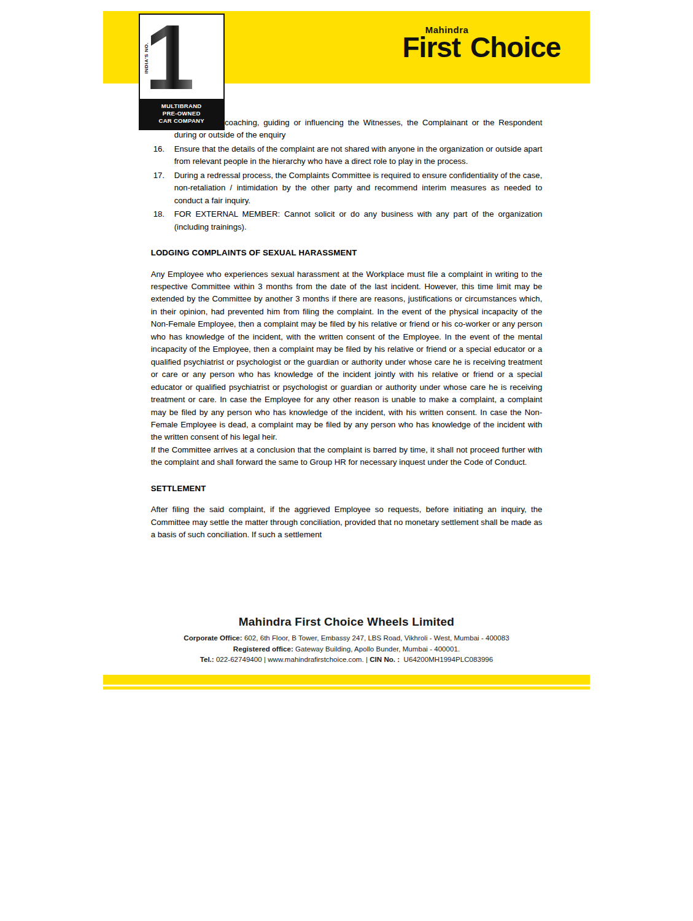1
INDIA'S NO.
MULTIBRAND
PRE-OWNED
CAR COMPANY
Mahindra
First Choice
Refrain from coaching, guiding or influencing the Witnesses, the Complainant or the Respondent during or outside of the enquiry
Ensure that the details of the complaint are not shared with anyone in the organization or outside apart from relevant people in the hierarchy who have a direct role to play in the process.
During a redressal process, the Complaints Committee is required to ensure confidentiality of the case, non-retaliation / intimidation by the other party and recommend interim measures as needed to conduct a fair inquiry.
FOR EXTERNAL MEMBER: Cannot solicit or do any business with any part of the organization (including trainings).
LODGING COMPLAINTS OF SEXUAL HARASSMENT
Any Employee who experiences sexual harassment at the Workplace must file a complaint in writing to the respective Committee within 3 months from the date of the last incident. However, this time limit may be extended by the Committee by another 3 months if there are reasons, justifications or circumstances which, in their opinion, had prevented him from filing the complaint. In the event of the physical incapacity of the Non-Female Employee, then a complaint may be filed by his relative or friend or his co-worker or any person who has knowledge of the incident, with the written consent of the Employee. In the event of the mental incapacity of the Employee, then a complaint may be filed by his relative or friend or a special educator or a qualified psychiatrist or psychologist or the guardian or authority under whose care he is receiving treatment or care or any person who has knowledge of the incident jointly with his relative or friend or a special educator or qualified psychiatrist or psychologist or guardian or authority under whose care he is receiving treatment or care. In case the Employee for any other reason is unable to make a complaint, a complaint may be filed by any person who has knowledge of the incident, with his written consent. In case the Non-Female Employee is dead, a complaint may be filed by any person who has knowledge of the incident with the written consent of his legal heir.
If the Committee arrives at a conclusion that the complaint is barred by time, it shall not proceed further with the complaint and shall forward the same to Group HR for necessary inquest under the Code of Conduct.
SETTLEMENT
After filing the said complaint, if the aggrieved Employee so requests, before initiating an inquiry, the Committee may settle the matter through conciliation, provided that no monetary settlement shall be made as a basis of such conciliation. If such a settlement
Mahindra First Choice Wheels Limited
Corporate Office: 602, 6th Floor, B Tower, Embassy 247, LBS Road, Vikhroli - West, Mumbai - 400083
Registered office: Gateway Building, Apollo Bunder, Mumbai - 400001.
Tel.: 022-62749400 | www.mahindrafirstchoice.com. | CIN No. : U64200MH1994PLC083996